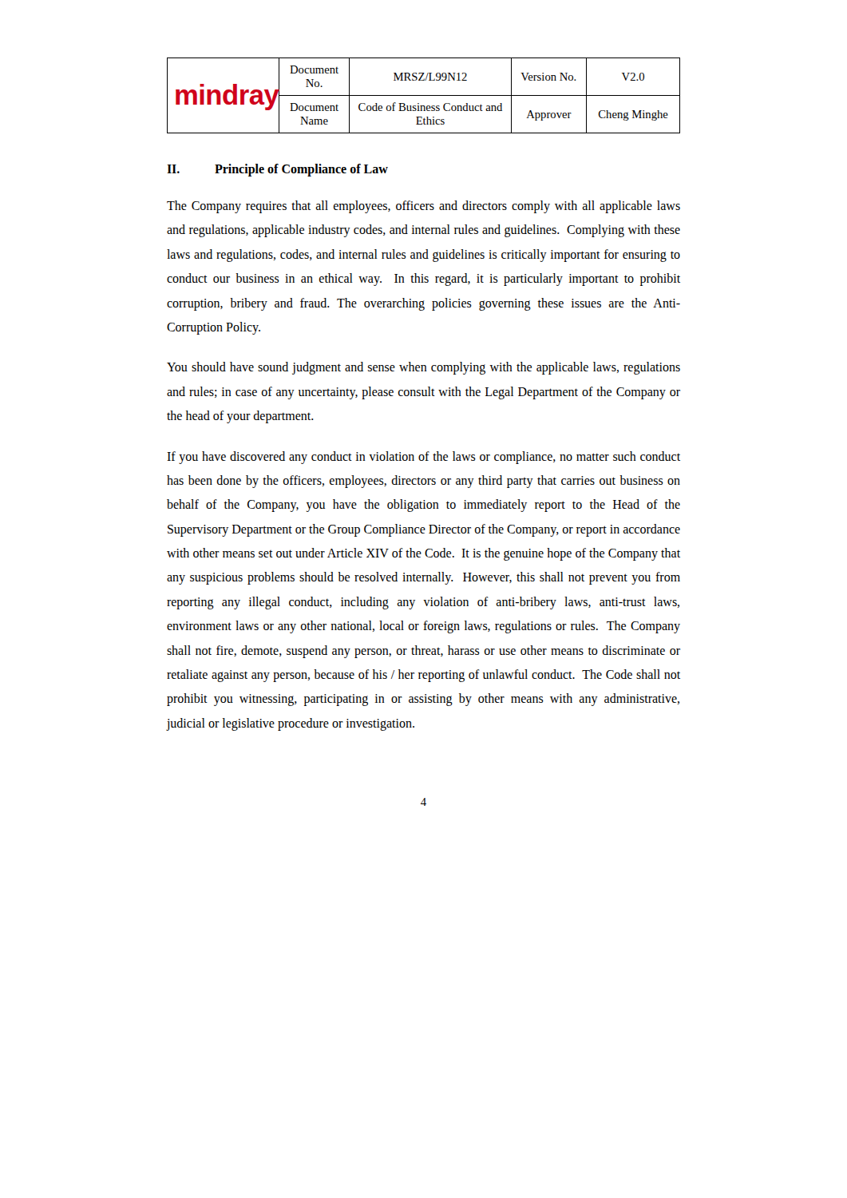| mindray | Document No. | MRSZ/L99N12 | Version No. | V2.0 |
| Document Name | Code of Business Conduct and Ethics | Approver | Cheng Minghe |
II. Principle of Compliance of Law
The Company requires that all employees, officers and directors comply with all applicable laws and regulations, applicable industry codes, and internal rules and guidelines. Complying with these laws and regulations, codes, and internal rules and guidelines is critically important for ensuring to conduct our business in an ethical way. In this regard, it is particularly important to prohibit corruption, bribery and fraud. The overarching policies governing these issues are the Anti-Corruption Policy.
You should have sound judgment and sense when complying with the applicable laws, regulations and rules; in case of any uncertainty, please consult with the Legal Department of the Company or the head of your department.
If you have discovered any conduct in violation of the laws or compliance, no matter such conduct has been done by the officers, employees, directors or any third party that carries out business on behalf of the Company, you have the obligation to immediately report to the Head of the Supervisory Department or the Group Compliance Director of the Company, or report in accordance with other means set out under Article XIV of the Code. It is the genuine hope of the Company that any suspicious problems should be resolved internally. However, this shall not prevent you from reporting any illegal conduct, including any violation of anti-bribery laws, anti-trust laws, environment laws or any other national, local or foreign laws, regulations or rules. The Company shall not fire, demote, suspend any person, or threat, harass or use other means to discriminate or retaliate against any person, because of his / her reporting of unlawful conduct. The Code shall not prohibit you witnessing, participating in or assisting by other means with any administrative, judicial or legislative procedure or investigation.
4